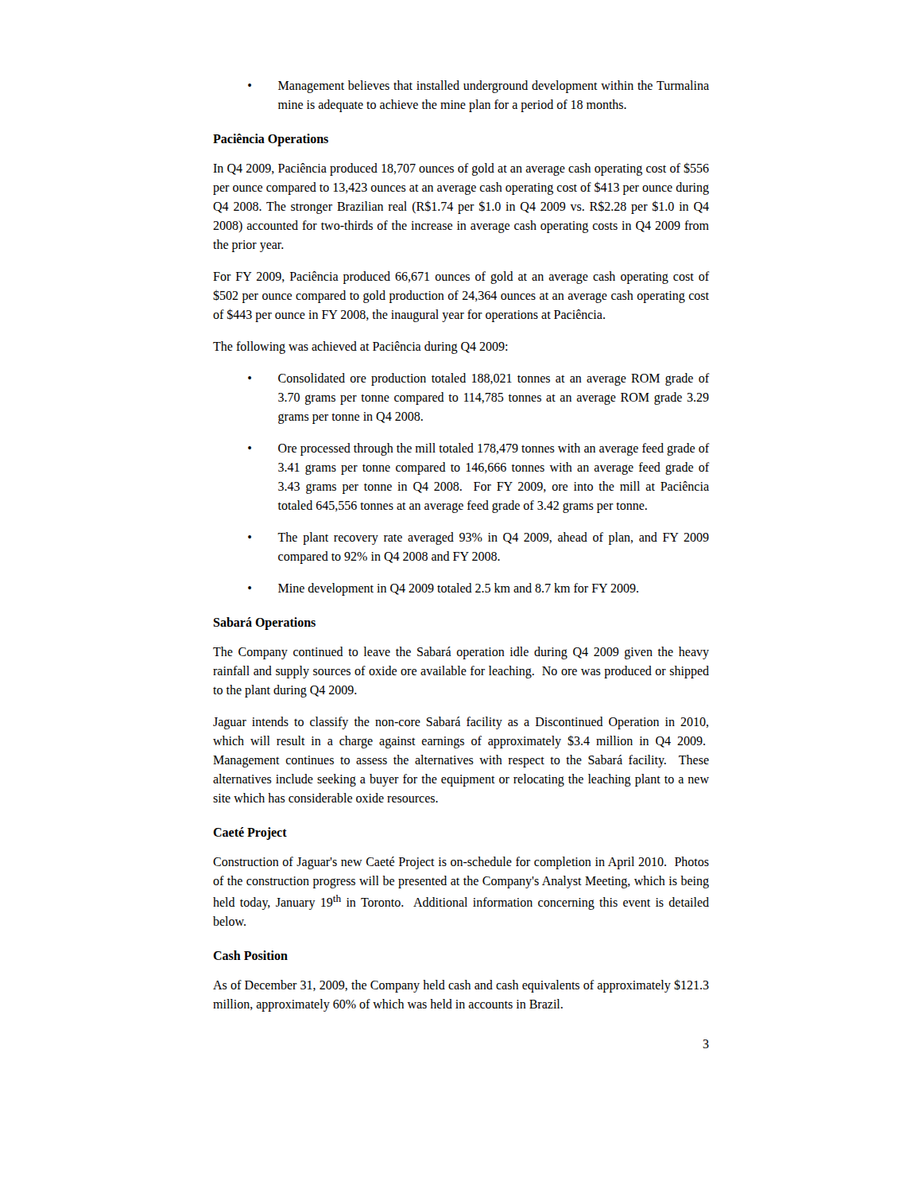Management believes that installed underground development within the Turmalina mine is adequate to achieve the mine plan for a period of 18 months.
Paciência Operations
In Q4 2009, Paciência produced 18,707 ounces of gold at an average cash operating cost of $556 per ounce compared to 13,423 ounces at an average cash operating cost of $413 per ounce during Q4 2008. The stronger Brazilian real (R$1.74 per $1.0 in Q4 2009 vs. R$2.28 per $1.0 in Q4 2008) accounted for two-thirds of the increase in average cash operating costs in Q4 2009 from the prior year.
For FY 2009, Paciência produced 66,671 ounces of gold at an average cash operating cost of $502 per ounce compared to gold production of 24,364 ounces at an average cash operating cost of $443 per ounce in FY 2008, the inaugural year for operations at Paciência.
The following was achieved at Paciência during Q4 2009:
Consolidated ore production totaled 188,021 tonnes at an average ROM grade of 3.70 grams per tonne compared to 114,785 tonnes at an average ROM grade 3.29 grams per tonne in Q4 2008.
Ore processed through the mill totaled 178,479 tonnes with an average feed grade of 3.41 grams per tonne compared to 146,666 tonnes with an average feed grade of 3.43 grams per tonne in Q4 2008. For FY 2009, ore into the mill at Paciência totaled 645,556 tonnes at an average feed grade of 3.42 grams per tonne.
The plant recovery rate averaged 93% in Q4 2009, ahead of plan, and FY 2009 compared to 92% in Q4 2008 and FY 2008.
Mine development in Q4 2009 totaled 2.5 km and 8.7 km for FY 2009.
Sabará Operations
The Company continued to leave the Sabará operation idle during Q4 2009 given the heavy rainfall and supply sources of oxide ore available for leaching. No ore was produced or shipped to the plant during Q4 2009.
Jaguar intends to classify the non-core Sabará facility as a Discontinued Operation in 2010, which will result in a charge against earnings of approximately $3.4 million in Q4 2009. Management continues to assess the alternatives with respect to the Sabará facility. These alternatives include seeking a buyer for the equipment or relocating the leaching plant to a new site which has considerable oxide resources.
Caeté Project
Construction of Jaguar's new Caeté Project is on-schedule for completion in April 2010. Photos of the construction progress will be presented at the Company's Analyst Meeting, which is being held today, January 19th in Toronto. Additional information concerning this event is detailed below.
Cash Position
As of December 31, 2009, the Company held cash and cash equivalents of approximately $121.3 million, approximately 60% of which was held in accounts in Brazil.
3